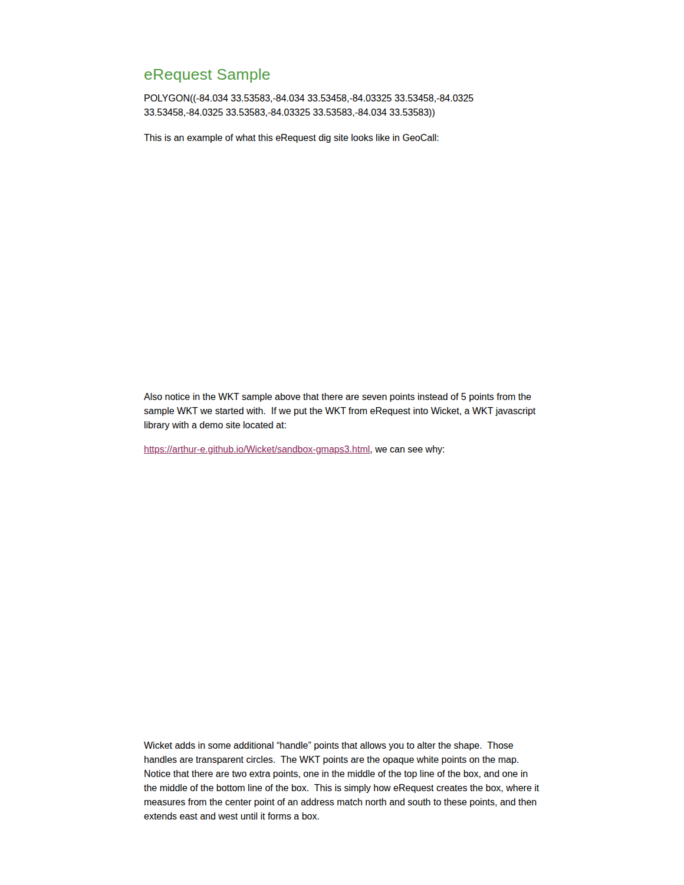eRequest Sample
POLYGON((-84.034 33.53583,-84.034 33.53458,-84.03325 33.53458,-84.0325 33.53458,-84.0325 33.53583,-84.03325 33.53583,-84.034 33.53583))
This is an example of what this eRequest dig site looks like in GeoCall:
Also notice in the WKT sample above that there are seven points instead of 5 points from the sample WKT we started with. If we put the WKT from eRequest into Wicket, a WKT javascript library with a demo site located at:
https://arthur-e.github.io/Wicket/sandbox-gmaps3.html, we can see why:
Wicket adds in some additional “handle” points that allows you to alter the shape. Those handles are transparent circles. The WKT points are the opaque white points on the map. Notice that there are two extra points, one in the middle of the top line of the box, and one in the middle of the bottom line of the box. This is simply how eRequest creates the box, where it measures from the center point of an address match north and south to these points, and then extends east and west until it forms a box.